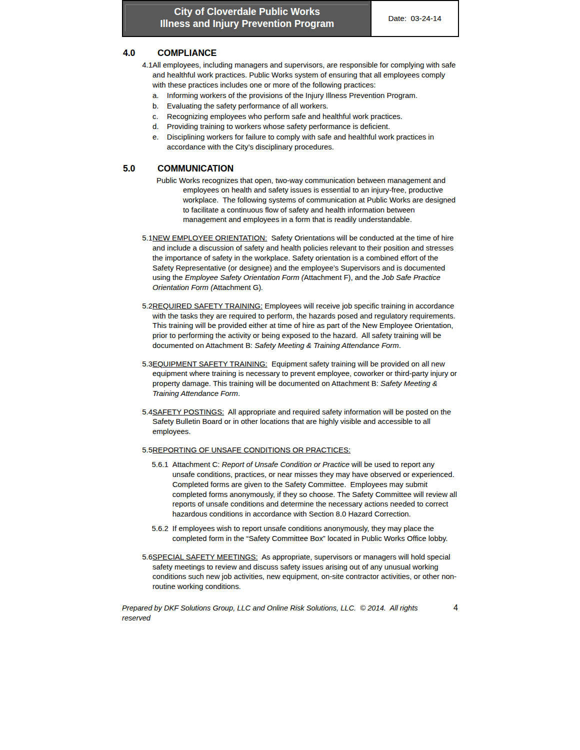City of Cloverdale Public Works
Illness and Injury Prevention Program
Date: 03-24-14
4.0
COMPLIANCE
4.1
All employees, including managers and supervisors, are responsible for complying with safe and healthful work practices. Public Works system of ensuring that all employees comply with these practices includes one or more of the following practices:
a. Informing workers of the provisions of the Injury Illness Prevention Program.
b. Evaluating the safety performance of all workers.
c. Recognizing employees who perform safe and healthful work practices.
d. Providing training to workers whose safety performance is deficient.
e. Disciplining workers for failure to comply with safe and healthful work practices in accordance with the City’s disciplinary procedures.
5.0
COMMUNICATION
Public Works recognizes that open, two-way communication between management and employees on health and safety issues is essential to an injury-free, productive workplace. The following systems of communication at Public Works are designed to facilitate a continuous flow of safety and health information between management and employees in a form that is readily understandable.
5.1
NEW EMPLOYEE ORIENTATION: Safety Orientations will be conducted at the time of hire and include a discussion of safety and health policies relevant to their position and stresses the importance of safety in the workplace. Safety orientation is a combined effort of the Safety Representative (or designee) and the employee’s Supervisors and is documented using the Employee Safety Orientation Form (Attachment F), and the Job Safe Practice Orientation Form (Attachment G).
5.2
REQUIRED SAFETY TRAINING: Employees will receive job specific training in accordance with the tasks they are required to perform, the hazards posed and regulatory requirements. This training will be provided either at time of hire as part of the New Employee Orientation, prior to performing the activity or being exposed to the hazard. All safety training will be documented on Attachment B: Safety Meeting & Training Attendance Form.
5.3
EQUIPMENT SAFETY TRAINING: Equipment safety training will be provided on all new equipment where training is necessary to prevent employee, coworker or third-party injury or property damage. This training will be documented on Attachment B: Safety Meeting & Training Attendance Form.
5.4
SAFETY POSTINGS: All appropriate and required safety information will be posted on the Safety Bulletin Board or in other locations that are highly visible and accessible to all employees.
5.5
REPORTING OF UNSAFE CONDITIONS OR PRACTICES:
5.6.1
Attachment C: Report of Unsafe Condition or Practice will be used to report any unsafe conditions, practices, or near misses they may have observed or experienced. Completed forms are given to the Safety Committee. Employees may submit completed forms anonymously, if they so choose. The Safety Committee will review all reports of unsafe conditions and determine the necessary actions needed to correct hazardous conditions in accordance with Section 8.0 Hazard Correction.
5.6.2
If employees wish to report unsafe conditions anonymously, they may place the completed form in the “Safety Committee Box” located in Public Works Office lobby.
5.6
SPECIAL SAFETY MEETINGS: As appropriate, supervisors or managers will hold special safety meetings to review and discuss safety issues arising out of any unusual working conditions such new job activities, new equipment, on-site contractor activities, or other non-routine working conditions.
Prepared by DKF Solutions Group, LLC and Online Risk Solutions, LLC. © 2014. All rights reserved
4